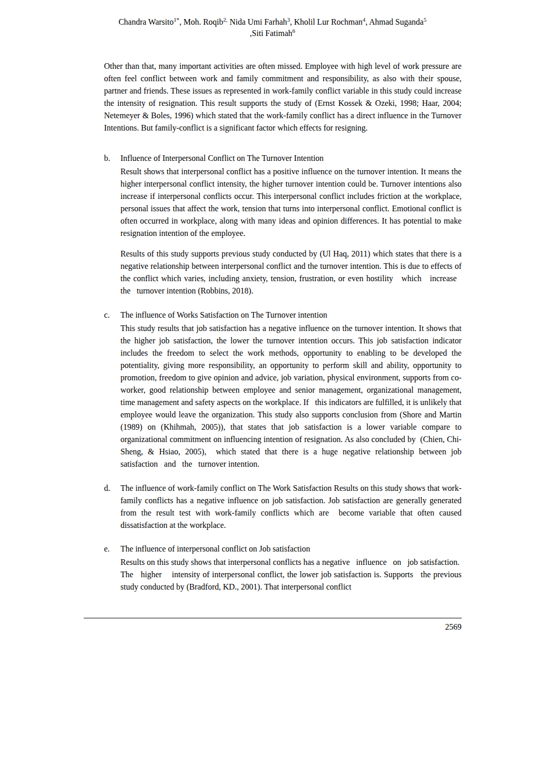Chandra Warsito1*, Moh. Roqib2, Nida Umi Farhah3, Kholil Lur Rochman4, Ahmad Suganda5
,Siti Fatimah6
Other than that, many important activities are often missed. Employee with high level of work pressure are often feel conflict between work and family commitment and responsibility, as also with their spouse, partner and friends. These issues as represented in work-family conflict variable in this study could increase the intensity of resignation. This result supports the study of (Ernst Kossek & Ozeki, 1998; Haar, 2004; Netemeyer & Boles, 1996) which stated that the work-family conflict has a direct influence in the Turnover Intentions. But family-conflict is a significant factor which effects for resigning.
b.
Influence of Interpersonal Conflict on The Turnover Intention
Result shows that interpersonal conflict has a positive influence on the turnover intention. It means the higher interpersonal conflict intensity, the higher turnover intention could be. Turnover intentions also increase if interpersonal conflicts occur. This interpersonal conflict includes friction at the workplace, personal issues that affect the work, tension that turns into interpersonal conflict. Emotional conflict is often occurred in workplace, along with many ideas and opinion differences. It has potential to make resignation intention of the employee.
Results of this study supports previous study conducted by (Ul Haq, 2011) which states that there is a negative relationship between interpersonal conflict and the turnover intention. This is due to effects of the conflict which varies, including anxiety, tension, frustration, or even hostility which increase the turnover intention (Robbins, 2018).
c.
The influence of Works Satisfaction on The Turnover intention
This study results that job satisfaction has a negative influence on the turnover intention. It shows that the higher job satisfaction, the lower the turnover intention occurs. This job satisfaction indicator includes the freedom to select the work methods, opportunity to enabling to be developed the potentiality, giving more responsibility, an opportunity to perform skill and ability, opportunity to promotion, freedom to give opinion and advice, job variation, physical environment, supports from co-worker, good relationship between employee and senior management, organizational management, time management and safety aspects on the workplace. If this indicators are fulfilled, it is unlikely that employee would leave the organization. This study also supports conclusion from (Shore and Martin (1989) on (Khihmah, 2005)), that states that job satisfaction is a lower variable compare to organizational commitment on influencing intention of resignation. As also concluded by (Chien, Chi-Sheng, & Hsiao, 2005), which stated that there is a huge negative relationship between job satisfaction and the turnover intention.
d.
The influence of work-family conflict on The Work Satisfaction Results on this study shows that work-family conflicts has a negative influence on job satisfaction. Job satisfaction are generally generated from the result test with work-family conflicts which are become variable that often caused dissatisfaction at the workplace.
e.
The influence of interpersonal conflict on Job satisfaction
Results on this study shows that interpersonal conflicts has a negative influence on job satisfaction. The higher intensity of interpersonal conflict, the lower job satisfaction is. Supports the previous study conducted by (Bradford, KD., 2001). That interpersonal conflict
2569